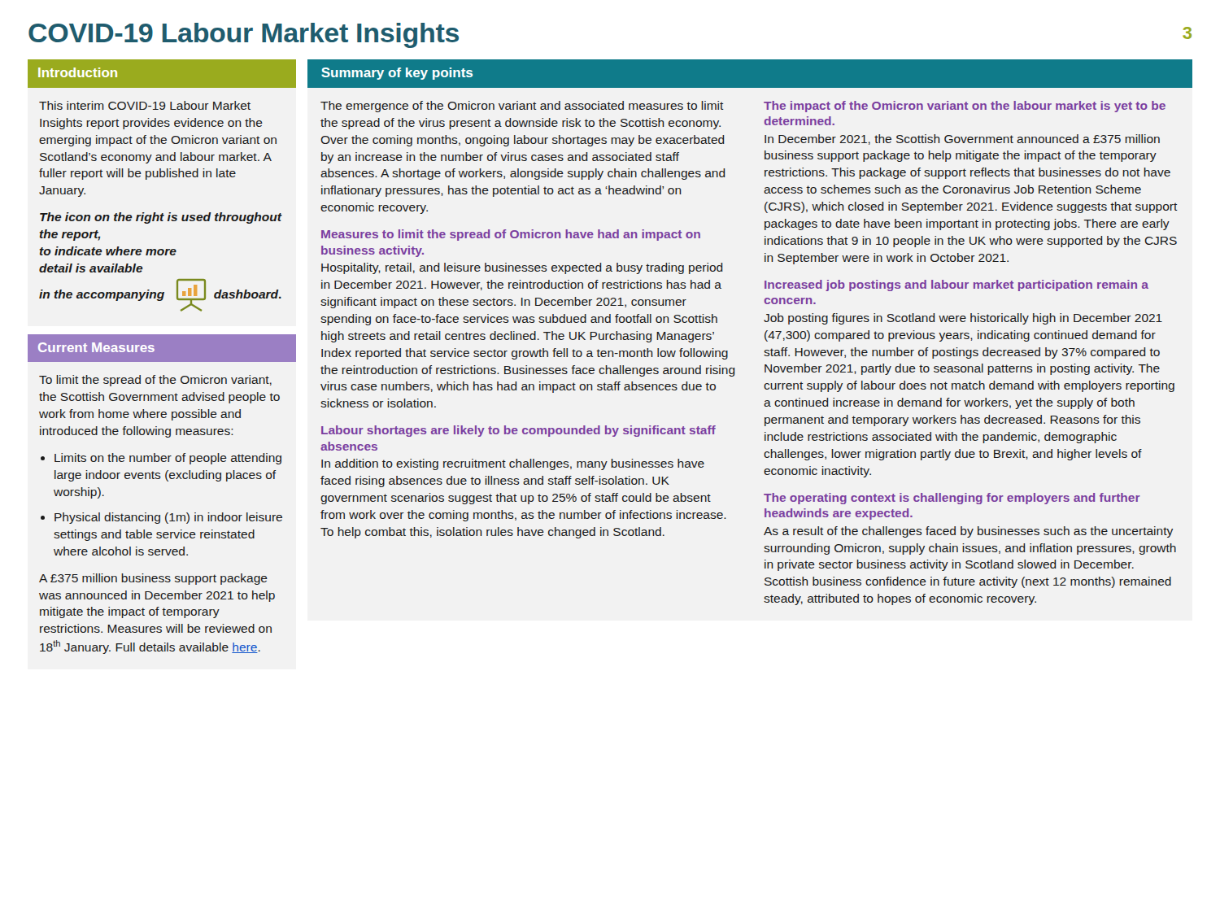COVID-19 Labour Market Insights
3
Introduction
This interim COVID-19 Labour Market Insights report provides evidence on the emerging impact of the Omicron variant on Scotland’s economy and labour market. A fuller report will be published in late January.
The icon on the right is used throughout the report,
to indicate where more
detail is available
in the accompanying dashboard.
Current Measures
To limit the spread of the Omicron variant, the Scottish Government advised people to work from home where possible and introduced the following measures:
Limits on the number of people attending large indoor events (excluding places of worship).
Physical distancing (1m) in indoor leisure settings and table service reinstated where alcohol is served.
A £375 million business support package was announced in December 2021 to help mitigate the impact of temporary restrictions. Measures will be reviewed on 18th January. Full details available here.
Summary of key points
The emergence of the Omicron variant and associated measures to limit the spread of the virus present a downside risk to the Scottish economy. Over the coming months, ongoing labour shortages may be exacerbated by an increase in the number of virus cases and associated staff absences. A shortage of workers, alongside supply chain challenges and inflationary pressures, has the potential to act as a ‘headwind’ on economic recovery.
Measures to limit the spread of Omicron have had an impact on business activity.
Hospitality, retail, and leisure businesses expected a busy trading period in December 2021. However, the reintroduction of restrictions has had a significant impact on these sectors. In December 2021, consumer spending on face-to-face services was subdued and footfall on Scottish high streets and retail centres declined. The UK Purchasing Managers’ Index reported that service sector growth fell to a ten-month low following the reintroduction of restrictions. Businesses face challenges around rising virus case numbers, which has had an impact on staff absences due to sickness or isolation.
Labour shortages are likely to be compounded by significant staff absences
In addition to existing recruitment challenges, many businesses have faced rising absences due to illness and staff self-isolation. UK government scenarios suggest that up to 25% of staff could be absent from work over the coming months, as the number of infections increase. To help combat this, isolation rules have changed in Scotland.
The impact of the Omicron variant on the labour market is yet to be determined.
In December 2021, the Scottish Government announced a £375 million business support package to help mitigate the impact of the temporary restrictions. This package of support reflects that businesses do not have access to schemes such as the Coronavirus Job Retention Scheme (CJRS), which closed in September 2021. Evidence suggests that support packages to date have been important in protecting jobs. There are early indications that 9 in 10 people in the UK who were supported by the CJRS in September were in work in October 2021.
Increased job postings and labour market participation remain a concern.
Job posting figures in Scotland were historically high in December 2021 (47,300) compared to previous years, indicating continued demand for staff. However, the number of postings decreased by 37% compared to November 2021, partly due to seasonal patterns in posting activity. The current supply of labour does not match demand with employers reporting a continued increase in demand for workers, yet the supply of both permanent and temporary workers has decreased. Reasons for this include restrictions associated with the pandemic, demographic challenges, lower migration partly due to Brexit, and higher levels of economic inactivity.
The operating context is challenging for employers and further headwinds are expected.
As a result of the challenges faced by businesses such as the uncertainty surrounding Omicron, supply chain issues, and inflation pressures, growth in private sector business activity in Scotland slowed in December. Scottish business confidence in future activity (next 12 months) remained steady, attributed to hopes of economic recovery.